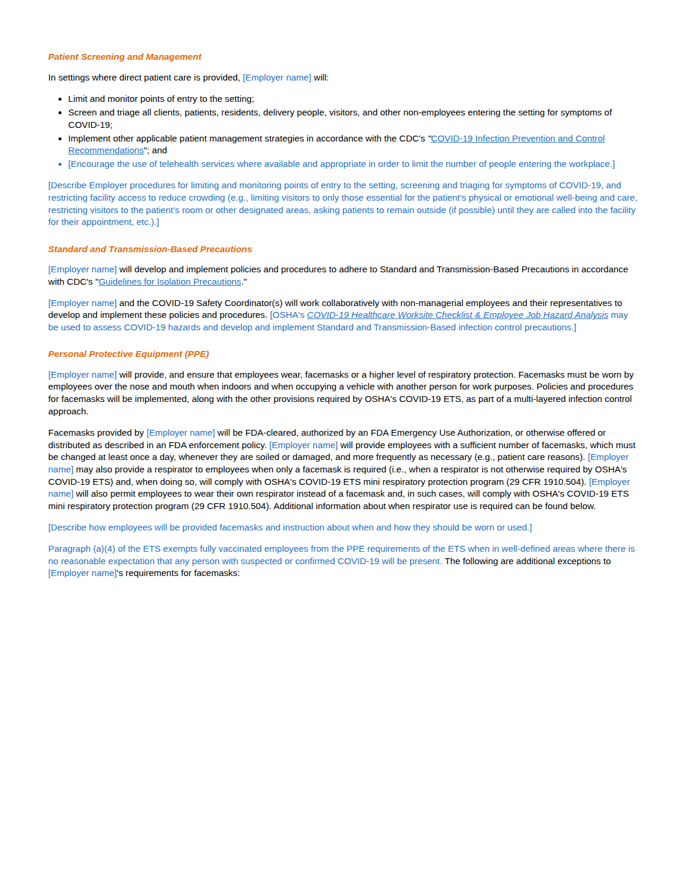Patient Screening and Management
In settings where direct patient care is provided, [Employer name] will:
Limit and monitor points of entry to the setting;
Screen and triage all clients, patients, residents, delivery people, visitors, and other non-employees entering the setting for symptoms of COVID-19;
Implement other applicable patient management strategies in accordance with the CDC's "COVID-19 Infection Prevention and Control Recommendations"; and
[Encourage the use of telehealth services where available and appropriate in order to limit the number of people entering the workplace.]
[Describe Employer procedures for limiting and monitoring points of entry to the setting, screening and triaging for symptoms of COVID-19, and restricting facility access to reduce crowding (e.g., limiting visitors to only those essential for the patient's physical or emotional well-being and care, restricting visitors to the patient's room or other designated areas, asking patients to remain outside (if possible) until they are called into the facility for their appointment, etc.).]
Standard and Transmission-Based Precautions
[Employer name] will develop and implement policies and procedures to adhere to Standard and Transmission-Based Precautions in accordance with CDC's "Guidelines for Isolation Precautions."
[Employer name] and the COVID-19 Safety Coordinator(s) will work collaboratively with non-managerial employees and their representatives to develop and implement these policies and procedures. [OSHA's COVID-19 Healthcare Worksite Checklist & Employee Job Hazard Analysis may be used to assess COVID-19 hazards and develop and implement Standard and Transmission-Based infection control precautions.]
Personal Protective Equipment (PPE)
[Employer name] will provide, and ensure that employees wear, facemasks or a higher level of respiratory protection. Facemasks must be worn by employees over the nose and mouth when indoors and when occupying a vehicle with another person for work purposes. Policies and procedures for facemasks will be implemented, along with the other provisions required by OSHA's COVID-19 ETS, as part of a multi-layered infection control approach.
Facemasks provided by [Employer name] will be FDA-cleared, authorized by an FDA Emergency Use Authorization, or otherwise offered or distributed as described in an FDA enforcement policy. [Employer name] will provide employees with a sufficient number of facemasks, which must be changed at least once a day, whenever they are soiled or damaged, and more frequently as necessary (e.g., patient care reasons). [Employer name] may also provide a respirator to employees when only a facemask is required (i.e., when a respirator is not otherwise required by OSHA's COVID-19 ETS) and, when doing so, will comply with OSHA's COVID-19 ETS mini respiratory protection program (29 CFR 1910.504). [Employer name] will also permit employees to wear their own respirator instead of a facemask and, in such cases, will comply with OSHA's COVID-19 ETS mini respiratory protection program (29 CFR 1910.504). Additional information about when respirator use is required can be found below.
[Describe how employees will be provided facemasks and instruction about when and how they should be worn or used.]
Paragraph (a)(4) of the ETS exempts fully vaccinated employees from the PPE requirements of the ETS when in well-defined areas where there is no reasonable expectation that any person with suspected or confirmed COVID-19 will be present. The following are additional exceptions to [Employer name]'s requirements for facemasks: